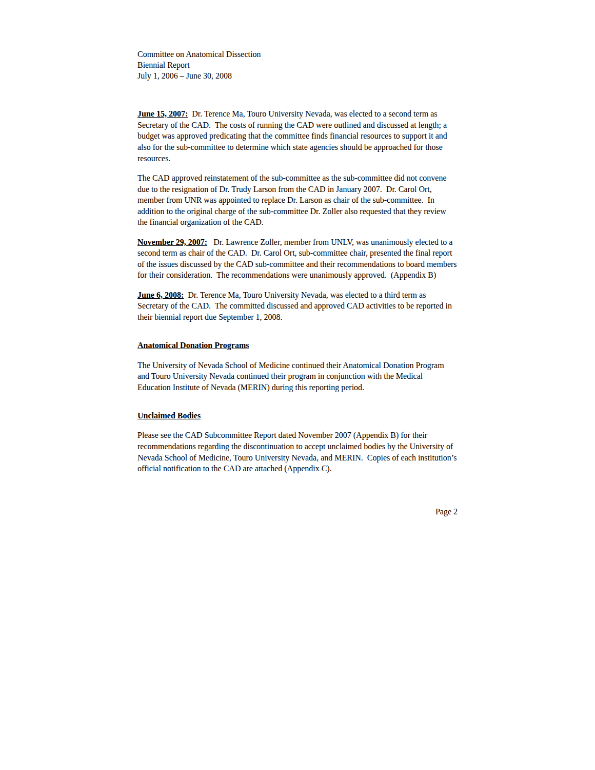Committee on Anatomical Dissection
Biennial Report
July 1, 2006 – June 30, 2008
June 15, 2007: Dr. Terence Ma, Touro University Nevada, was elected to a second term as Secretary of the CAD. The costs of running the CAD were outlined and discussed at length; a budget was approved predicating that the committee finds financial resources to support it and also for the sub-committee to determine which state agencies should be approached for those resources.
The CAD approved reinstatement of the sub-committee as the sub-committee did not convene due to the resignation of Dr. Trudy Larson from the CAD in January 2007. Dr. Carol Ort, member from UNR was appointed to replace Dr. Larson as chair of the sub-committee. In addition to the original charge of the sub-committee Dr. Zoller also requested that they review the financial organization of the CAD.
November 29, 2007: Dr. Lawrence Zoller, member from UNLV, was unanimously elected to a second term as chair of the CAD. Dr. Carol Ort, sub-committee chair, presented the final report of the issues discussed by the CAD sub-committee and their recommendations to board members for their consideration. The recommendations were unanimously approved. (Appendix B)
June 6, 2008: Dr. Terence Ma, Touro University Nevada, was elected to a third term as Secretary of the CAD. The committed discussed and approved CAD activities to be reported in their biennial report due September 1, 2008.
Anatomical Donation Programs
The University of Nevada School of Medicine continued their Anatomical Donation Program and Touro University Nevada continued their program in conjunction with the Medical Education Institute of Nevada (MERIN) during this reporting period.
Unclaimed Bodies
Please see the CAD Subcommittee Report dated November 2007 (Appendix B) for their recommendations regarding the discontinuation to accept unclaimed bodies by the University of Nevada School of Medicine, Touro University Nevada, and MERIN. Copies of each institution’s official notification to the CAD are attached (Appendix C).
Page 2